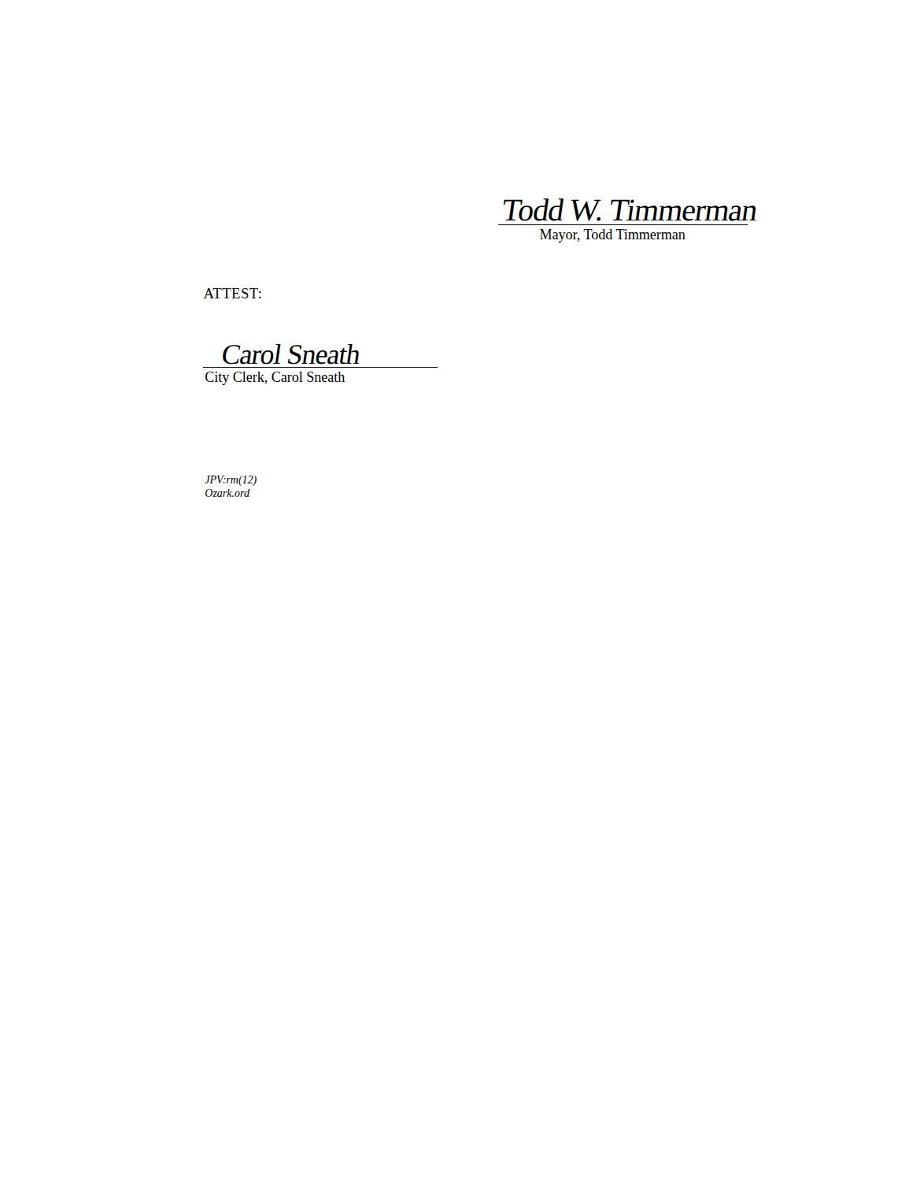Todd W. Timmerman
Mayor, Todd Timmerman
ATTEST:
Carol Sneath
City Clerk, Carol Sneath
JPV:rm(12)
Ozark.ord